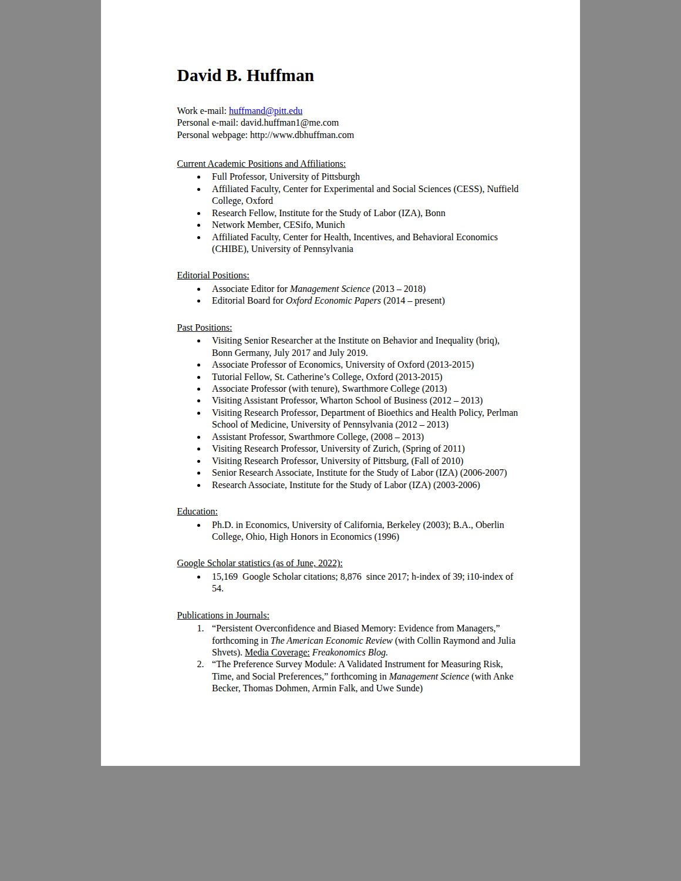David B. Huffman
Work e-mail: huffmand@pitt.edu
Personal e-mail: david.huffman1@me.com
Personal webpage: http://www.dbhuffman.com
Current Academic Positions and Affiliations:
Full Professor, University of Pittsburgh
Affiliated Faculty, Center for Experimental and Social Sciences (CESS), Nuffield College, Oxford
Research Fellow, Institute for the Study of Labor (IZA), Bonn
Network Member, CESifo, Munich
Affiliated Faculty, Center for Health, Incentives, and Behavioral Economics (CHIBE), University of Pennsylvania
Editorial Positions:
Associate Editor for Management Science (2013 – 2018)
Editorial Board for Oxford Economic Papers (2014 – present)
Past Positions:
Visiting Senior Researcher at the Institute on Behavior and Inequality (briq), Bonn Germany, July 2017 and July 2019.
Associate Professor of Economics, University of Oxford (2013-2015)
Tutorial Fellow, St. Catherine’s College, Oxford (2013-2015)
Associate Professor (with tenure), Swarthmore College (2013)
Visiting Assistant Professor, Wharton School of Business (2012 – 2013)
Visiting Research Professor, Department of Bioethics and Health Policy, Perlman School of Medicine, University of Pennsylvania (2012 – 2013)
Assistant Professor, Swarthmore College, (2008 – 2013)
Visiting Research Professor, University of Zurich, (Spring of 2011)
Visiting Research Professor, University of Pittsburg, (Fall of 2010)
Senior Research Associate, Institute for the Study of Labor (IZA) (2006-2007)
Research Associate, Institute for the Study of Labor (IZA) (2003-2006)
Education:
Ph.D. in Economics, University of California, Berkeley (2003); B.A., Oberlin College, Ohio, High Honors in Economics (1996)
Google Scholar statistics (as of June, 2022):
15,169 Google Scholar citations; 8,876 since 2017; h-index of 39; i10-index of 54.
Publications in Journals:
“Persistent Overconfidence and Biased Memory: Evidence from Managers,” forthcoming in The American Economic Review (with Collin Raymond and Julia Shvets). Media Coverage: Freakonomics Blog.
“The Preference Survey Module: A Validated Instrument for Measuring Risk, Time, and Social Preferences,” forthcoming in Management Science (with Anke Becker, Thomas Dohmen, Armin Falk, and Uwe Sunde)